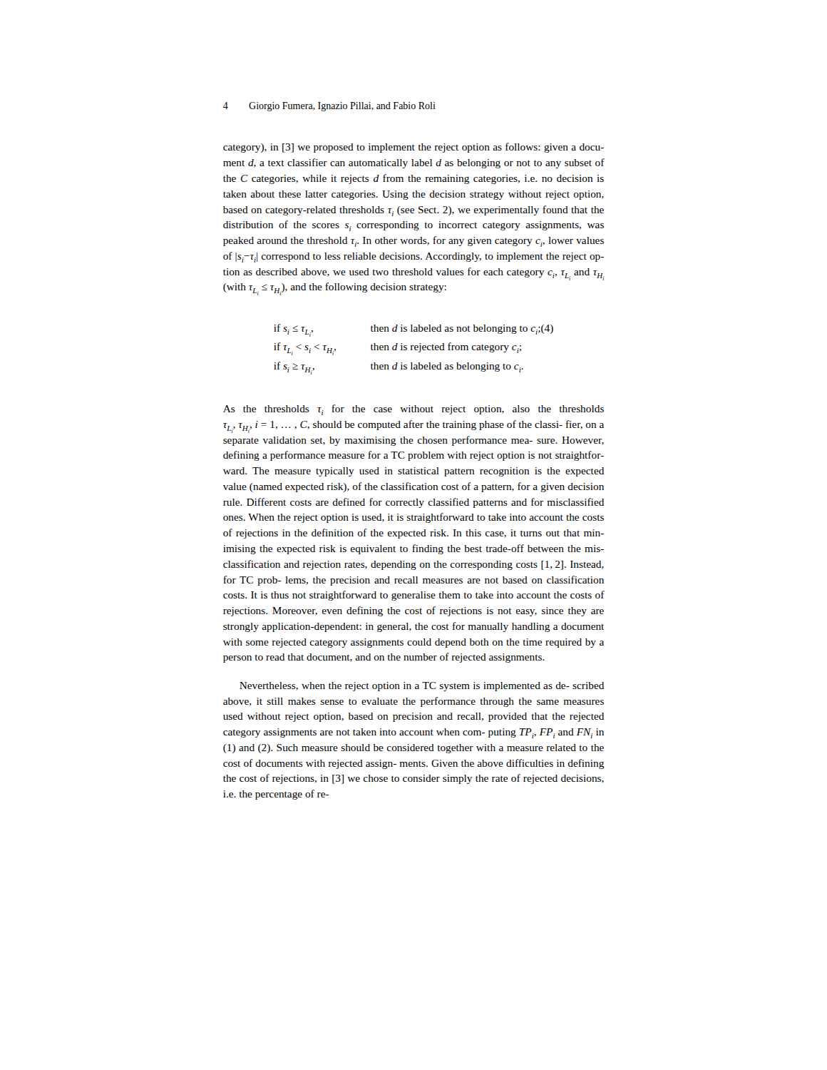4 Giorgio Fumera, Ignazio Pillai, and Fabio Roli
category), in [3] we proposed to implement the reject option as follows: given a document d, a text classifier can automatically label d as belonging or not to any subset of the C categories, while it rejects d from the remaining categories, i.e. no decision is taken about these latter categories. Using the decision strategy without reject option, based on category-related thresholds τi (see Sect. 2), we experimentally found that the distribution of the scores si corresponding to incorrect category assignments, was peaked around the threshold τi. In other words, for any given category ci, lower values of |si−τi| correspond to less reliable decisions. Accordingly, to implement the reject option as described above, we used two threshold values for each category ci, τLi and τHi (with τLi ≤ τHi), and the following decision strategy:
| if s i ≤ τ L i , | then d is labeled as not belonging to c i ; | (4) |
| if τ L i < s i < τ H i , | then d is rejected from category c i ; |
| if s i ≥ τ H i , | then d is labeled as belonging to c i . |
As the thresholds τi for the case without reject option, also the thresholds τLi, τHi, i = 1, … , C, should be computed after the training phase of the classi- fier, on a separate validation set, by maximising the chosen performance mea- sure. However, defining a performance measure for a TC problem with reject option is not straightforward. The measure typically used in statistical pattern recognition is the expected value (named expected risk), of the classification cost of a pattern, for a given decision rule. Different costs are defined for correctly classified patterns and for misclassified ones. When the reject option is used, it is straightforward to take into account the costs of rejections in the definition of the expected risk. In this case, it turns out that minimising the expected risk is equivalent to finding the best trade-off between the misclassification and rejection rates, depending on the corresponding costs [1, 2]. Instead, for TC prob- lems, the precision and recall measures are not based on classification costs. It is thus not straightforward to generalise them to take into account the costs of rejections. Moreover, even defining the cost of rejections is not easy, since they are strongly application-dependent: in general, the cost for manually handling a document with some rejected category assignments could depend both on the time required by a person to read that document, and on the number of rejected assignments.
Nevertheless, when the reject option in a TC system is implemented as de- scribed above, it still makes sense to evaluate the performance through the same measures used without reject option, based on precision and recall, provided that the rejected category assignments are not taken into account when com- puting TPi, FPi and FNi in (1) and (2). Such measure should be considered together with a measure related to the cost of documents with rejected assign- ments. Given the above difficulties in defining the cost of rejections, in [3] we chose to consider simply the rate of rejected decisions, i.e. the percentage of re-